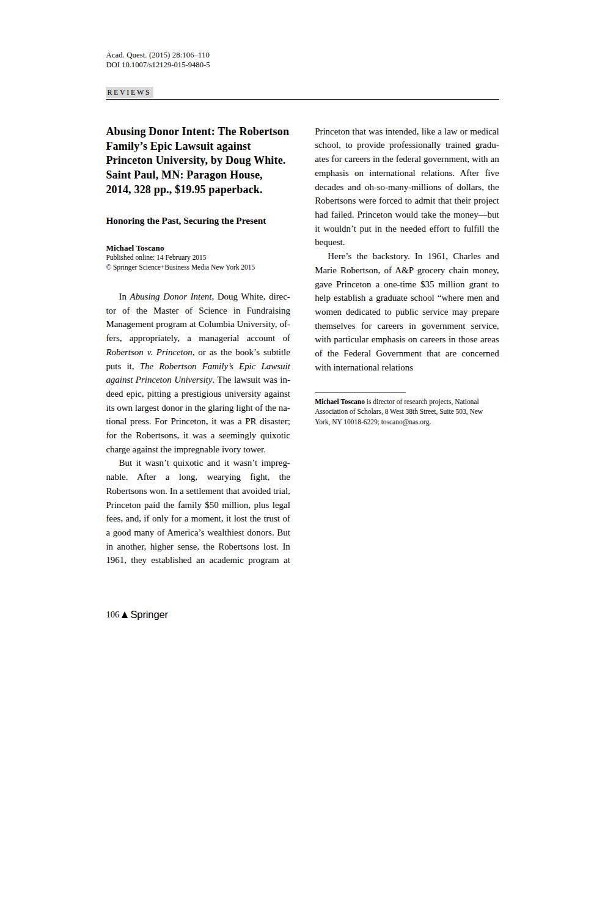Acad. Quest. (2015) 28:106–110
DOI 10.1007/s12129-015-9480-5
REVIEWS
Abusing Donor Intent: The Robertson Family’s Epic Lawsuit against Princeton University, by Doug White. Saint Paul, MN: Paragon House, 2014, 328 pp., $19.95 paperback.
Honoring the Past, Securing the Present
Michael Toscano
Published online: 14 February 2015
© Springer Science+Business Media New York 2015
In Abusing Donor Intent, Doug White, director of the Master of Science in Fundraising Management program at Columbia University, offers, appropriately, a managerial account of Robertson v. Princeton, or as the book’s subtitle puts it, The Robertson Family’s Epic Lawsuit against Princeton University. The lawsuit was indeed epic, pitting a prestigious university against its own largest donor in the glaring light of the national press. For Princeton, it was a PR disaster; for the Robertsons, it was a seemingly quixotic charge against the impregnable ivory tower.
But it wasn’t quixotic and it wasn’t impregnable. After a long, wearying fight, the Robertsons won. In a settlement that avoided trial, Princeton paid the family $50 million, plus legal fees, and, if only for a moment, it lost the trust of a good many of America’s wealthiest donors. But in another, higher sense, the Robertsons lost. In 1961, they established an academic program at Princeton that was intended, like a law or medical school, to provide professionally trained graduates for careers in the federal government, with an emphasis on international relations. After five decades and oh-so-many-millions of dollars, the Robertsons were forced to admit that their project had failed. Princeton would take the money—but it wouldn’t put in the needed effort to fulfill the bequest.
Here’s the backstory. In 1961, Charles and Marie Robertson, of A&P grocery chain money, gave Princeton a one-time $35 million grant to help establish a graduate school “where men and women dedicated to public service may prepare themselves for careers in government service, with particular emphasis on careers in those areas of the Federal Government that are concerned with international relations
Michael Toscano is director of research projects, National Association of Scholars, 8 West 38th Street, Suite 503, New York, NY 10018-6229; toscano@nas.org.
106 Springer